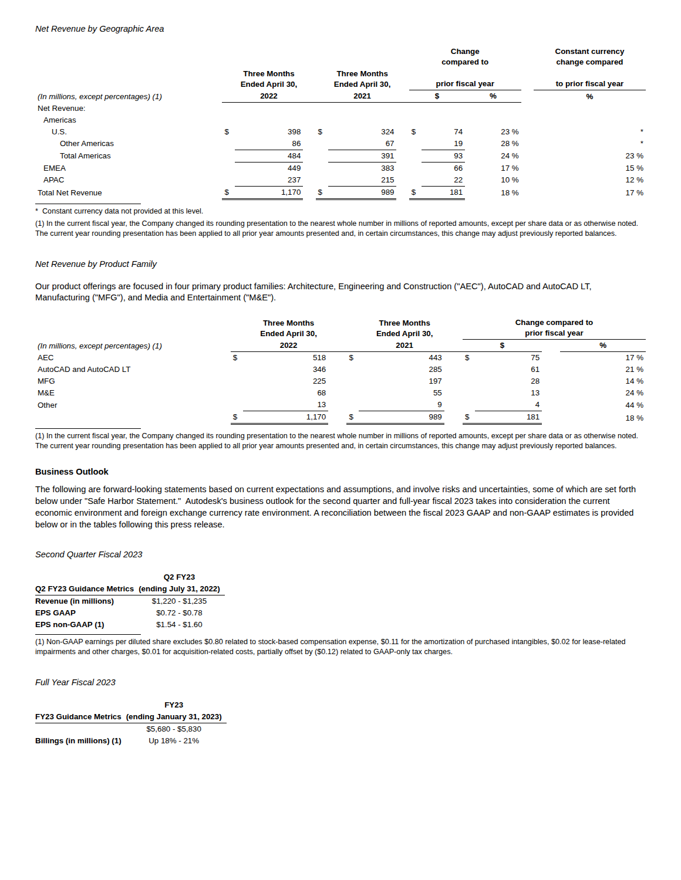Net Revenue by Geographic Area
| | | | Change compared to | | Constant currency change compared |
| | Three Months Ended April 30, | Three Months Ended April 30, | prior fiscal year | | to prior fiscal year |
| (In millions, except percentages) (1) | 2022 | 2021 | $ | % | | % |
| Net Revenue: | |
| Americas | |
| U.S. | $ | 398 | | $ | 324 | | $ | 74 | | 23 % | | * |
| Other Americas | | 86 | | | 67 | | | 19 | | 28 % | | * |
| Total Americas | | 484 | | | 391 | | | 93 | | 24 % | | 23 % |
| EMEA | | 449 | | | 383 | | | 66 | | 17 % | | 15 % |
| APAC | | 237 | | | 215 | | | 22 | | 10 % | | 12 % |
| Total Net Revenue | $ | 1,170 | | $ | 989 | | $ | 181 | | 18 % | | 17 % |
* Constant currency data not provided at this level.
(1) In the current fiscal year, the Company changed its rounding presentation to the nearest whole number in millions of reported amounts, except per share data or as otherwise noted. The current year rounding presentation has been applied to all prior year amounts presented and, in certain circumstances, this change may adjust previously reported balances.
Net Revenue by Product Family
Our product offerings are focused in four primary product families: Architecture, Engineering and Construction ("AEC"), AutoCAD and AutoCAD LT, Manufacturing ("MFG"), and Media and Entertainment ("M&E").
| | Three Months Ended April 30, | Three Months Ended April 30, | Change compared to prior fiscal year |
| (In millions, except percentages) (1) | 2022 | 2021 | $ | | % |
| AEC | $ | 518 | | $ | 443 | | $ | 75 | | 17 % |
| AutoCAD and AutoCAD LT | | 346 | | | 285 | | | 61 | | 21 % |
| MFG | | 225 | | | 197 | | | 28 | | 14 % |
| M&E | | 68 | | | 55 | | | 13 | | 24 % |
| Other | | 13 | | | 9 | | | 4 | | 44 % |
| | $ | 1,170 | | $ | 989 | | $ | 181 | | 18 % |
(1) In the current fiscal year, the Company changed its rounding presentation to the nearest whole number in millions of reported amounts, except per share data or as otherwise noted. The current year rounding presentation has been applied to all prior year amounts presented and, in certain circumstances, this change may adjust previously reported balances.
Business Outlook
The following are forward-looking statements based on current expectations and assumptions, and involve risks and uncertainties, some of which are set forth below under "Safe Harbor Statement." Autodesk's business outlook for the second quarter and full-year fiscal 2023 takes into consideration the current economic environment and foreign exchange currency rate environment. A reconciliation between the fiscal 2023 GAAP and non-GAAP estimates is provided below or in the tables following this press release.
Second Quarter Fiscal 2023
| | Q2 FY23 |
| Q2 FY23 Guidance Metrics | (ending July 31, 2022) |
| Revenue (in millions) | $1,220 - $1,235 |
| EPS GAAP | $0.72 - $0.78 |
| EPS non-GAAP (1) | $1.54 - $1.60 |
(1) Non-GAAP earnings per diluted share excludes $0.80 related to stock-based compensation expense, $0.11 for the amortization of purchased intangibles, $0.02 for lease-related impairments and other charges, $0.01 for acquisition-related costs, partially offset by ($0.12) related to GAAP-only tax charges.
Full Year Fiscal 2023
| | FY23 |
| FY23 Guidance Metrics | (ending January 31, 2023) |
| | $5,680 - $5,830 |
| Billings (in millions) (1) | Up 18% - 21% |